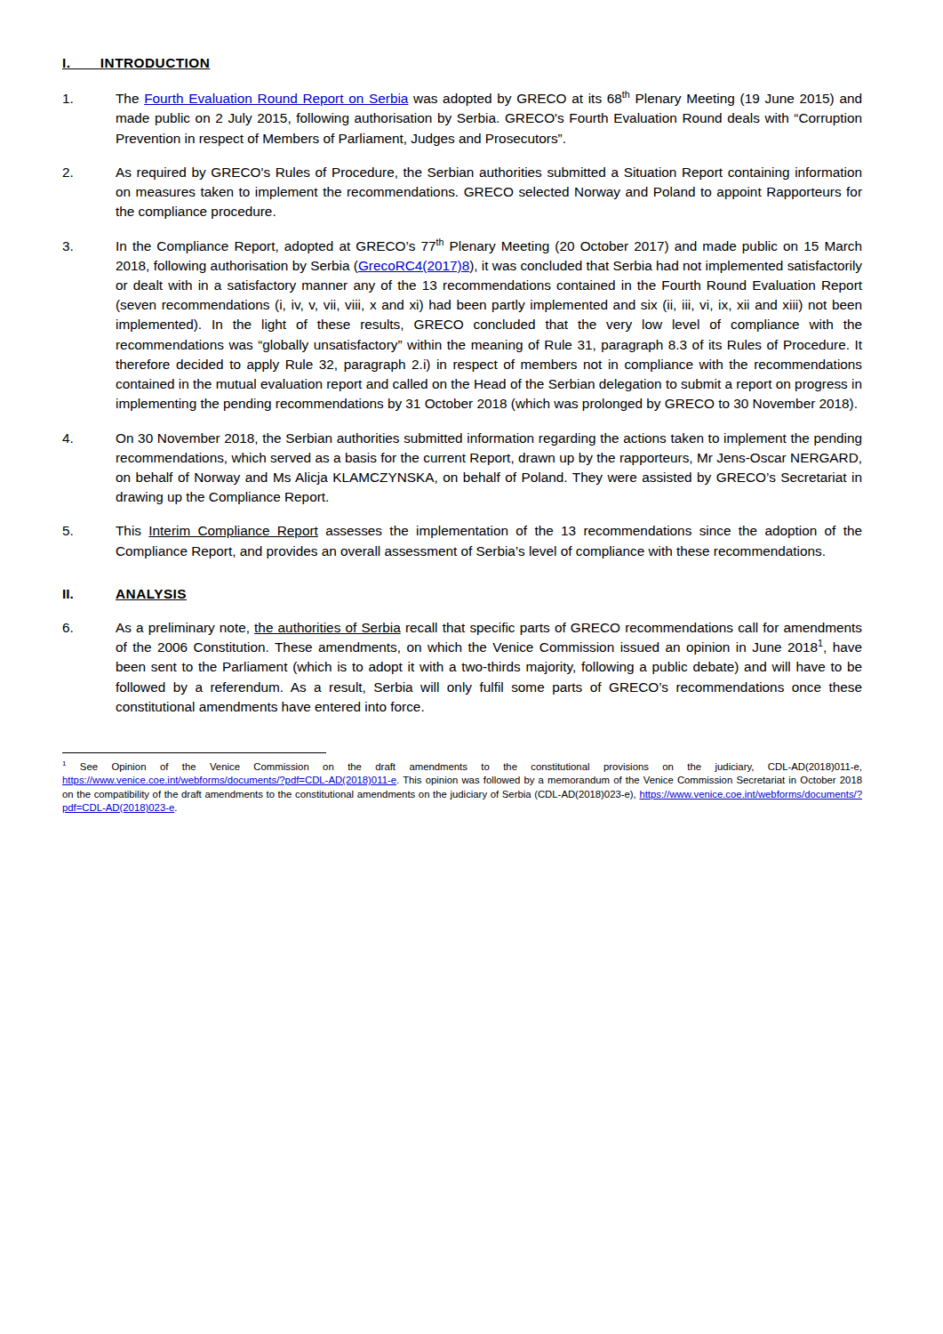I. INTRODUCTION
1.
The Fourth Evaluation Round Report on Serbia was adopted by GRECO at its 68th Plenary Meeting (19 June 2015) and made public on 2 July 2015, following authorisation by Serbia. GRECO's Fourth Evaluation Round deals with “Corruption Prevention in respect of Members of Parliament, Judges and Prosecutors”.
2.
As required by GRECO's Rules of Procedure, the Serbian authorities submitted a Situation Report containing information on measures taken to implement the recommendations. GRECO selected Norway and Poland to appoint Rapporteurs for the compliance procedure.
3.
In the Compliance Report, adopted at GRECO’s 77th Plenary Meeting (20 October 2017) and made public on 15 March 2018, following authorisation by Serbia (GrecoRC4(2017)8), it was concluded that Serbia had not implemented satisfactorily or dealt with in a satisfactory manner any of the 13 recommendations contained in the Fourth Round Evaluation Report (seven recommendations (i, iv, v, vii, viii, x and xi) had been partly implemented and six (ii, iii, vi, ix, xii and xiii) not been implemented). In the light of these results, GRECO concluded that the very low level of compliance with the recommendations was “globally unsatisfactory” within the meaning of Rule 31, paragraph 8.3 of its Rules of Procedure. It therefore decided to apply Rule 32, paragraph 2.i) in respect of members not in compliance with the recommendations contained in the mutual evaluation report and called on the Head of the Serbian delegation to submit a report on progress in implementing the pending recommendations by 31 October 2018 (which was prolonged by GRECO to 30 November 2018).
4.
On 30 November 2018, the Serbian authorities submitted information regarding the actions taken to implement the pending recommendations, which served as a basis for the current Report, drawn up by the rapporteurs, Mr Jens-Oscar NERGARD, on behalf of Norway and Ms Alicja KLAMCZYNSKA, on behalf of Poland. They were assisted by GRECO’s Secretariat in drawing up the Compliance Report.
5.
This Interim Compliance Report assesses the implementation of the 13 recommendations since the adoption of the Compliance Report, and provides an overall assessment of Serbia’s level of compliance with these recommendations.
II.
ANALYSIS
6.
As a preliminary note, the authorities of Serbia recall that specific parts of GRECO recommendations call for amendments of the 2006 Constitution. These amendments, on which the Venice Commission issued an opinion in June 20181, have been sent to the Parliament (which is to adopt it with a two-thirds majority, following a public debate) and will have to be followed by a referendum. As a result, Serbia will only fulfil some parts of GRECO’s recommendations once these constitutional amendments have entered into force.
1 See Opinion of the Venice Commission on the draft amendments to the constitutional provisions on the judiciary, CDL-AD(2018)011-e, https://www.venice.coe.int/webforms/documents/?pdf=CDL-AD(2018)011-e. This opinion was followed by a memorandum of the Venice Commission Secretariat in October 2018 on the compatibility of the draft amendments to the constitutional amendments on the judiciary of Serbia (CDL-AD(2018)023-e), https://www.venice.coe.int/webforms/documents/?pdf=CDL-AD(2018)023-e.